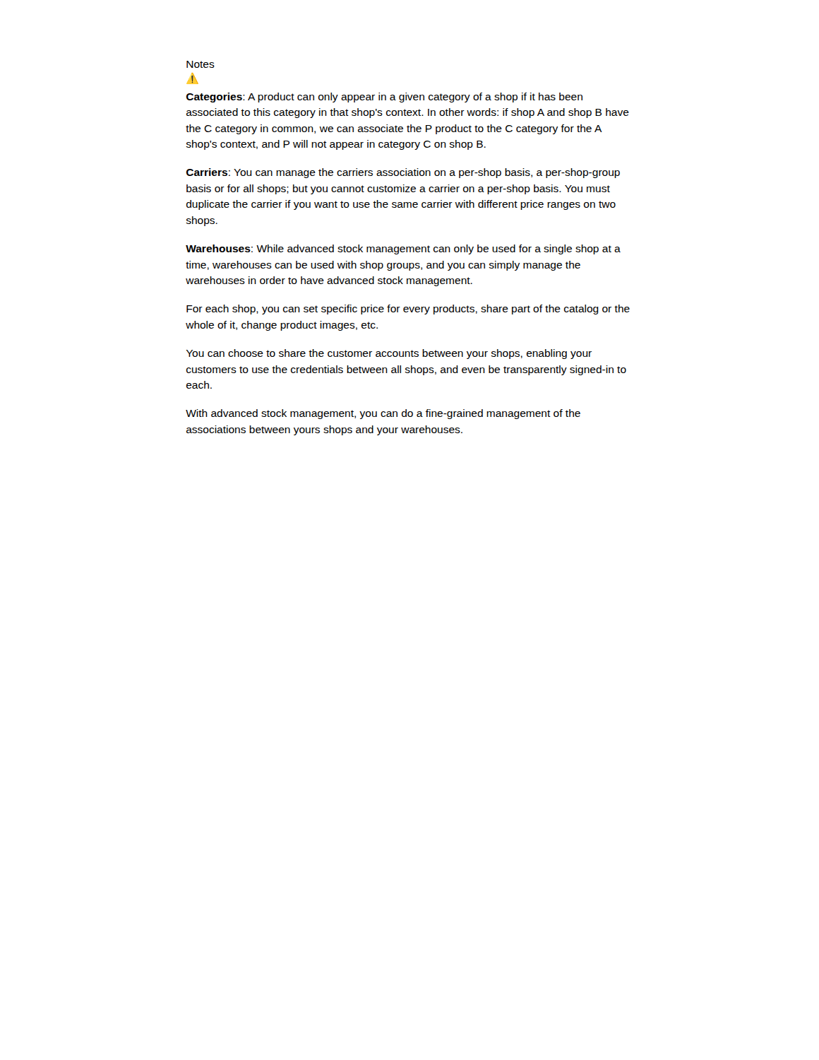Notes
⚠️
Categories: A product can only appear in a given category of a shop if it has been associated to this category in that shop's context. In other words: if shop A and shop B have the C category in common, we can associate the P product to the C category for the A shop's context, and P will not appear in category C on shop B.
Carriers: You can manage the carriers association on a per-shop basis, a per-shop-group basis or for all shops; but you cannot customize a carrier on a per-shop basis. You must duplicate the carrier if you want to use the same carrier with different price ranges on two shops.
Warehouses: While advanced stock management can only be used for a single shop at a time, warehouses can be used with shop groups, and you can simply manage the warehouses in order to have advanced stock management.
For each shop, you can set specific price for every products, share part of the catalog or the whole of it, change product images, etc.
You can choose to share the customer accounts between your shops, enabling your customers to use the credentials between all shops, and even be transparently signed-in to each.
With advanced stock management, you can do a fine-grained management of the associations between yours shops and your warehouses.